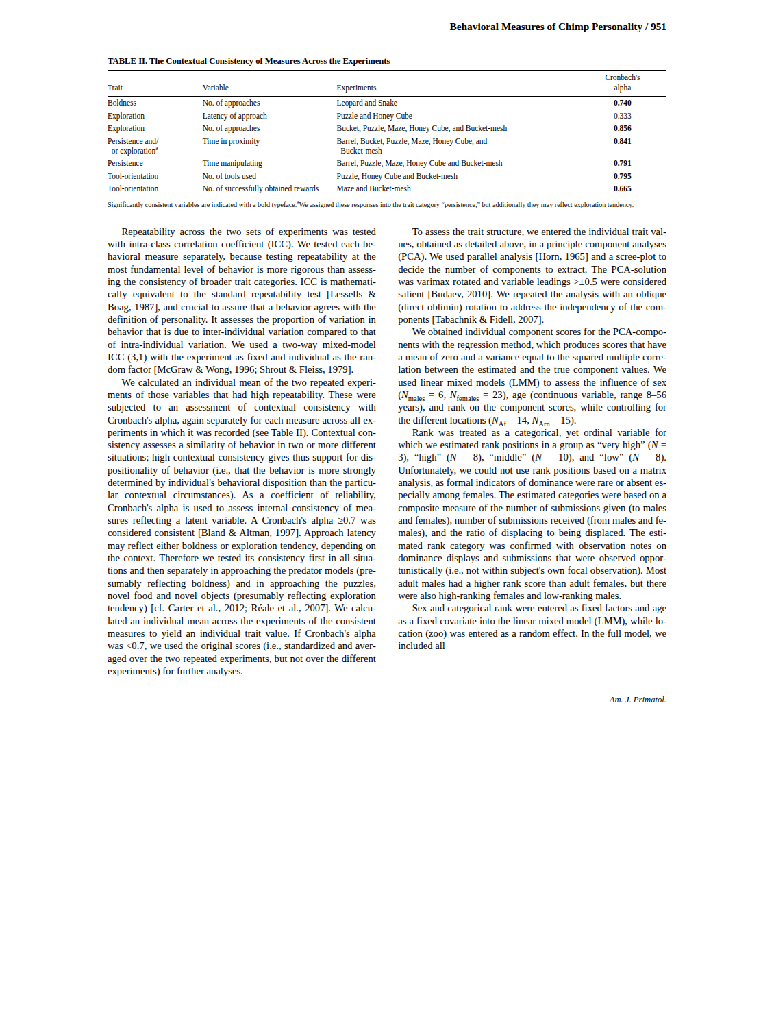Behavioral Measures of Chimp Personality / 951
TABLE II. The Contextual Consistency of Measures Across the Experiments
| Trait | Variable | Experiments | Cronbach's alpha |
| --- | --- | --- | --- |
| Boldness | No. of approaches | Leopard and Snake | 0.740 |
| Exploration | Latency of approach | Puzzle and Honey Cube | 0.333 |
| Exploration | No. of approaches | Bucket, Puzzle, Maze, Honey Cube, and Bucket-mesh | 0.856 |
| Persistence and/ or exploration a | Time in proximity | Barrel, Bucket, Puzzle, Maze, Honey Cube, and Bucket-mesh | 0.841 |
| Persistence | Time manipulating | Barrel, Puzzle, Maze, Honey Cube and Bucket-mesh | 0.791 |
| Tool-orientation | No. of tools used | Puzzle, Honey Cube and Bucket-mesh | 0.795 |
| Tool-orientation | No. of successfully obtained rewards | Maze and Bucket-mesh | 0.665 |
Significantly consistent variables are indicated with a bold typeface.aWe assigned these responses into the trait category “persistence,” but additionally they may reflect exploration tendency.
Repeatability across the two sets of experiments was tested with intra-class correlation coefficient (ICC). We tested each behavioral measure separately, because testing repeatability at the most fundamental level of behavior is more rigorous than assessing the consistency of broader trait categories. ICC is mathematically equivalent to the standard repeatability test [Lessells & Boag, 1987], and crucial to assure that a behavior agrees with the definition of personality. It assesses the proportion of variation in behavior that is due to inter-individual variation compared to that of intra-individual variation. We used a two-way mixed-model ICC (3,1) with the experiment as fixed and individual as the random factor [McGraw & Wong, 1996; Shrout & Fleiss, 1979].
We calculated an individual mean of the two repeated experiments of those variables that had high repeatability. These were subjected to an assessment of contextual consistency with Cronbach's alpha, again separately for each measure across all experiments in which it was recorded (see Table II). Contextual consistency assesses a similarity of behavior in two or more different situations; high contextual consistency gives thus support for dispositionality of behavior (i.e., that the behavior is more strongly determined by individual's behavioral disposition than the particular contextual circumstances). As a coefficient of reliability, Cronbach's alpha is used to assess internal consistency of measures reflecting a latent variable. A Cronbach's alpha ≥0.7 was considered consistent [Bland & Altman, 1997]. Approach latency may reflect either boldness or exploration tendency, depending on the context. Therefore we tested its consistency first in all situations and then separately in approaching the predator models (presumably reflecting boldness) and in approaching the puzzles, novel food and novel objects (presumably reflecting exploration tendency) [cf. Carter et al., 2012; Réale et al., 2007]. We calculated an individual mean across the experiments of the consistent measures to yield an individual trait value. If Cronbach's alpha was <0.7, we used the original scores (i.e., standardized and averaged over the two repeated experiments, but not over the different experiments) for further analyses.
To assess the trait structure, we entered the individual trait values, obtained as detailed above, in a principle component analyses (PCA). We used parallel analysis [Horn, 1965] and a scree-plot to decide the number of components to extract. The PCA-solution was varimax rotated and variable leadings >±0.5 were considered salient [Budaev, 2010]. We repeated the analysis with an oblique (direct oblimin) rotation to address the independency of the components [Tabachnik & Fidell, 2007].
We obtained individual component scores for the PCA-components with the regression method, which produces scores that have a mean of zero and a variance equal to the squared multiple correlation between the estimated and the true component values. We used linear mixed models (LMM) to assess the influence of sex (Nmales = 6, Nfemales = 23), age (continuous variable, range 8–56 years), and rank on the component scores, while controlling for the different locations (NAf = 14, NArn = 15).
Rank was treated as a categorical, yet ordinal variable for which we estimated rank positions in a group as “very high” (N = 3), “high” (N = 8), “middle” (N = 10), and “low” (N = 8). Unfortunately, we could not use rank positions based on a matrix analysis, as formal indicators of dominance were rare or absent especially among females. The estimated categories were based on a composite measure of the number of submissions given (to males and females), number of submissions received (from males and females), and the ratio of displacing to being displaced. The estimated rank category was confirmed with observation notes on dominance displays and submissions that were observed opportunistically (i.e., not within subject's own focal observation). Most adult males had a higher rank score than adult females, but there were also high-ranking females and low-ranking males.
Sex and categorical rank were entered as fixed factors and age as a fixed covariate into the linear mixed model (LMM), while location (zoo) was entered as a random effect. In the full model, we included all
Am. J. Primatol.